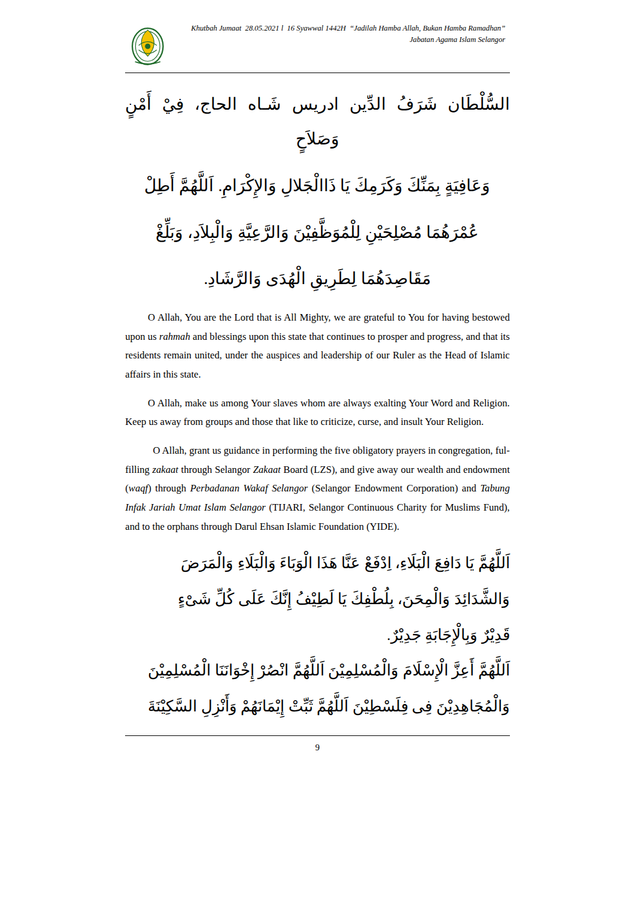Khutbah Jumaat 28.05.2021 l 16 Syawwal 1442H “Jadilah Hamba Allah, Bukan Hamba Ramadhan”
Jabatan Agama Islam Selangor
السُّلْطَان شَرَفُ الدِّين ادريس شَـاه الحاج، فِيْ أَمْنٍ وَصَلاَحٍ
وَعَافِيَةٍ بِمَنِّكَ وَكَرَمِكَ يَا ذَاالْجَلالِ وَالإِكْرَامِ. اَللَّهُمَّ أَطِلْ
عُمْرَهُمَا مُصْلِحَيْنِ لِلْمُوَظَّفِيْنَ وَالرَّعِيَّةِ وَالْبِلاَدِ، وَبَلِّغْ
مَقَاصِدَهُمَا لِطَرِيقِ الْهُدَى وَالرَّشَادِ.
O Allah, You are the Lord that is All Mighty, we are grateful to You for having bestowed upon us rahmah and blessings upon this state that continues to prosper and progress, and that its residents remain united, under the auspices and leadership of our Ruler as the Head of Islamic affairs in this state.
O Allah, make us among Your slaves whom are always exalting Your Word and Religion. Keep us away from groups and those that like to criticize, curse, and insult Your Religion.
O Allah, grant us guidance in performing the five obligatory prayers in congregation, fulfilling zakaat through Selangor Zakaat Board (LZS), and give away our wealth and endowment (waqf) through Perbadanan Wakaf Selangor (Selangor Endowment Corporation) and Tabung Infak Jariah Umat Islam Selangor (TIJARI, Selangor Continuous Charity for Muslims Fund), and to the orphans through Darul Ehsan Islamic Foundation (YIDE).
اَللَّهُمَّ يَا دَافِعَ الْبَلَاءِ، اِدْفَعْ عَنَّا هَذَا الْوَبَاءَ وَالْبَلَاءِ وَالْمَرَضَ وَالشَّدَائِدَ وَالْمِحَنَ، بِلُطْفِكَ يَا لَطِيْفُ إِنَّكَ عَلَى كُلِّ شَىْءٍ قَدِيْرٌ وَبِالْإِجَابَةِ جَدِيْرٌ. اَللَّهُمَّ أَعِزَّ الْإِسْلَامَ وَالْمُسْلِمِيْنَ اَللَّهُمَّ انْصُرْ إِخْوَانَنَا الْمُسْلِمِيْنَ وَالْمُجَاهِدِيْنَ فِى فِلَسْطِيْنَ اَللَّهُمَّ ثَبِّتْ إِيْمَانَهُمْ وَأَنْزِلِ السَّكِيْنَةَ
9